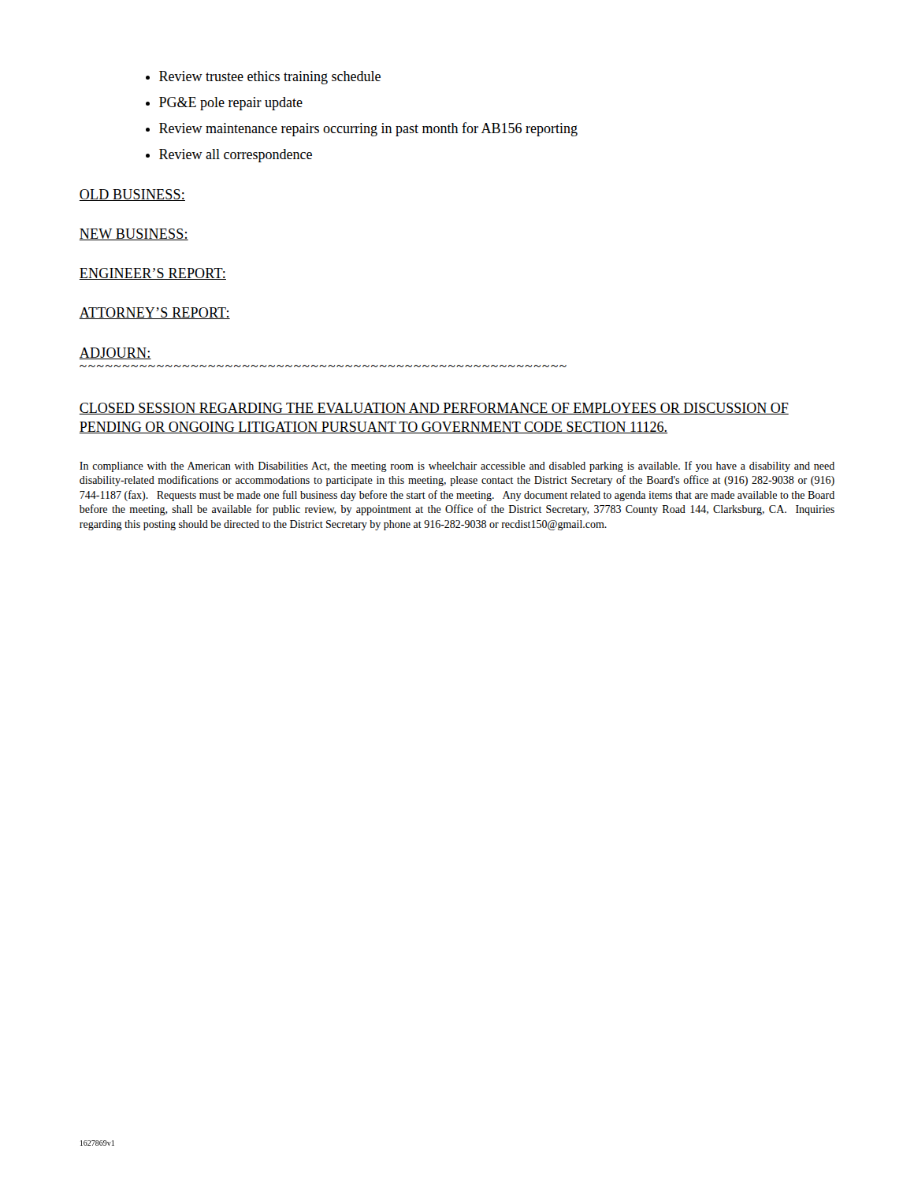Review trustee ethics training schedule
PG&E pole repair update
Review maintenance repairs occurring in past month for AB156 reporting
Review all correspondence
OLD BUSINESS:
NEW BUSINESS:
ENGINEER’S REPORT:
ATTORNEY’S REPORT:
ADJOURN:
~~~~~~~~~~~~~~~~~~~~~~~~~~~~~~~~~~~~~~~~~~~~~~~~~~~~~~~~~
CLOSED SESSION REGARDING THE EVALUATION AND PERFORMANCE OF EMPLOYEES OR DISCUSSION OF PENDING OR ONGOING LITIGATION PURSUANT TO GOVERNMENT CODE SECTION 11126.
In compliance with the American with Disabilities Act, the meeting room is wheelchair accessible and disabled parking is available. If you have a disability and need disability-related modifications or accommodations to participate in this meeting, please contact the District Secretary of the Board's office at (916) 282-9038 or (916) 744-1187 (fax). Requests must be made one full business day before the start of the meeting. Any document related to agenda items that are made available to the Board before the meeting, shall be available for public review, by appointment at the Office of the District Secretary, 37783 County Road 144, Clarksburg, CA. Inquiries regarding this posting should be directed to the District Secretary by phone at 916-282-9038 or recdist150@gmail.com.
1627869v1